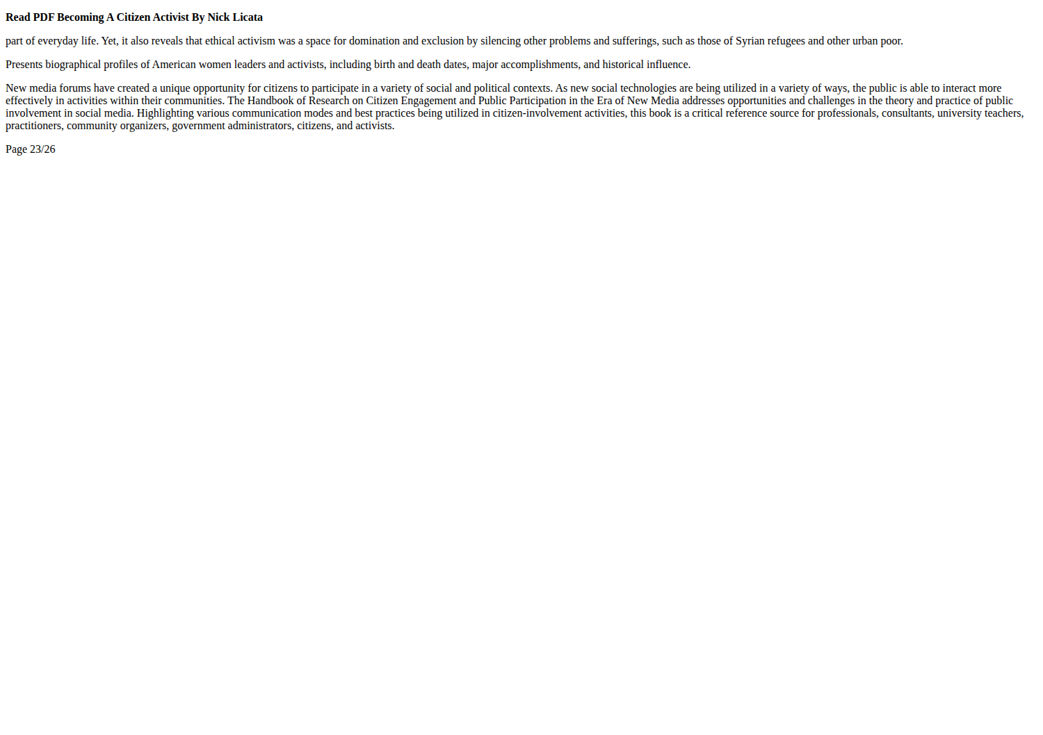Read PDF Becoming A Citizen Activist By Nick Licata
part of everyday life. Yet, it also reveals that ethical activism was a space for domination and exclusion by silencing other problems and sufferings, such as those of Syrian refugees and other urban poor.
Presents biographical profiles of American women leaders and activists, including birth and death dates, major accomplishments, and historical influence.
New media forums have created a unique opportunity for citizens to participate in a variety of social and political contexts. As new social technologies are being utilized in a variety of ways, the public is able to interact more effectively in activities within their communities. The Handbook of Research on Citizen Engagement and Public Participation in the Era of New Media addresses opportunities and challenges in the theory and practice of public involvement in social media. Highlighting various communication modes and best practices being utilized in citizen-involvement activities, this book is a critical reference source for professionals, consultants, university teachers, practitioners, community organizers, government administrators, citizens, and activists.
Page 23/26